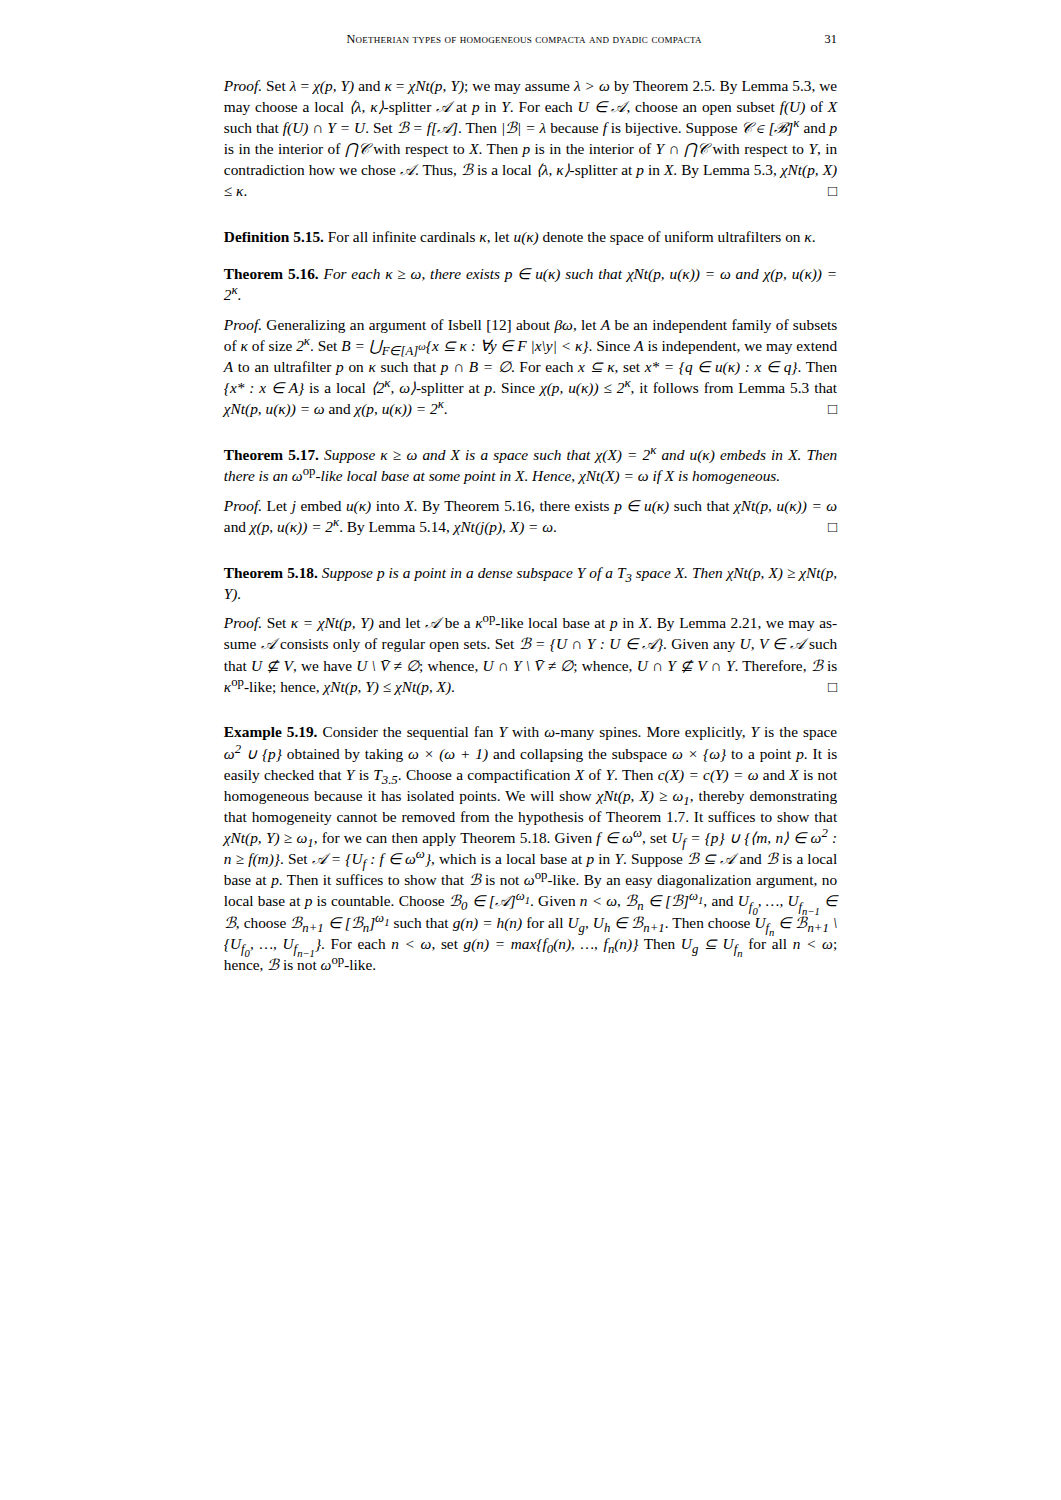31 Noetherian types of homogeneous compacta and dyadic compacta
Set λ = χ(p, Y) and κ = χNt(p, Y); we may assume λ > ω by Theorem 2.5. By Lemma 5.3, we may choose a local ⟨λ, κ⟩-splitter 𝒜 at p in Y. For each U ∈ 𝒜, choose an open subset f(U) of X such that f(U) ∩ Y = U. Set ℬ = f[𝒜]. Then |ℬ| = λ because f is bijective. Suppose 𝒞 ∈ [ℬ]κ and p is in the interior of ⋂𝒞 with respect to X. Then p is in the interior of Y ∩ ⋂𝒞 with respect to Y, in contradiction how we chose 𝒜. Thus, ℬ is a local ⟨λ, κ⟩-splitter at p in X. By Lemma 5.3, χNt(p, X) ≤ κ. □
Definition 5.15. For all infinite cardinals κ, let u(κ) denote the space of uniform ultrafilters on κ.
Theorem 5.16. For each κ ≥ ω, there exists p ∈ u(κ) such that χNt(p, u(κ)) = ω and χ(p, u(κ)) = 2κ.
Generalizing an argument of Isbell [12] about βω, let A be an independent family of subsets of κ of size 2κ. Set B = ⋃F∈[A]ω{x ⊆ κ : ∀y ∈ F |x\y| < κ}. Since A is independent, we may extend A to an ultrafilter p on κ such that p ∩ B = ∅. For each x ⊆ κ, set x* = {q ∈ u(κ) : x ∈ q}. Then {x* : x ∈ A} is a local ⟨2κ, ω⟩-splitter at p. Since χ(p, u(κ)) ≤ 2κ, it follows from Lemma 5.3 that χNt(p, u(κ)) = ω and χ(p, u(κ)) = 2κ. □
Theorem 5.17. Suppose κ ≥ ω and X is a space such that χ(X) = 2κ and u(κ) embeds in X. Then there is an ωop-like local base at some point in X. Hence, χNt(X) = ω if X is homogeneous.
Let j embed u(κ) into X. By Theorem 5.16, there exists p ∈ u(κ) such that χNt(p, u(κ)) = ω and χ(p, u(κ)) = 2κ. By Lemma 5.14, χNt(j(p), X) = ω. □
Theorem 5.18. Suppose p is a point in a dense subspace Y of a T3 space X. Then χNt(p, X) ≥ χNt(p, Y).
Set κ = χNt(p, Y) and let 𝒜 be a κop-like local base at p in X. By Lemma 2.21, we may assume 𝒜 consists only of regular open sets. Set ℬ = {U ∩ Y : U ∈ 𝒜}. Given any U, V ∈ 𝒜 such that U ⊈ V, we have U \ V̄ ≠ ∅; whence, U ∩ Y \ V̄ ≠ ∅; whence, U ∩ Y ⊈ V ∩ Y. Therefore, ℬ is κop-like; hence, χNt(p, Y) ≤ χNt(p, X). □
Example 5.19. Consider the sequential fan Y with ω-many spines. More explicitly, Y is the space ω2 ∪ {p} obtained by taking ω × (ω + 1) and collapsing the subspace ω × {ω} to a point p. It is easily checked that Y is T3.5. Choose a compactification X of Y. Then c(X) = c(Y) = ω and X is not homogeneous because it has isolated points. We will show χNt(p, X) ≥ ω1, thereby demonstrating that homogeneity cannot be removed from the hypothesis of Theorem 1.7. It suffices to show that χNt(p, Y) ≥ ω1, for we can then apply Theorem 5.18. Given f ∈ ωω, set Uf = {p} ∪ {⟨m, n⟩ ∈ ω2 : n ≥ f(m)}. Set 𝒜 = {Uf : f ∈ ωω}, which is a local base at p in Y. Suppose ℬ ⊆ 𝒜 and ℬ is a local base at p. Then it suffices to show that ℬ is not ωop-like. By an easy diagonalization argument, no local base at p is countable. Choose ℬ0 ∈ [𝒜]ω1. Given n < ω, ℬn ∈ [ℬ]ω1, and Uf0, …, Ufn−1 ∈ ℬ, choose ℬn+1 ∈ [ℬn]ω1 such that g(n) = h(n) for all Ug, Uh ∈ ℬn+1. Then choose Ufn ∈ ℬn+1 \ {Uf0, …, Ufn−1}. For each n < ω, set g(n) = max{f0(n), …, fn(n)} Then Ug ⊆ Ufn for all n < ω; hence, ℬ is not ωop-like.